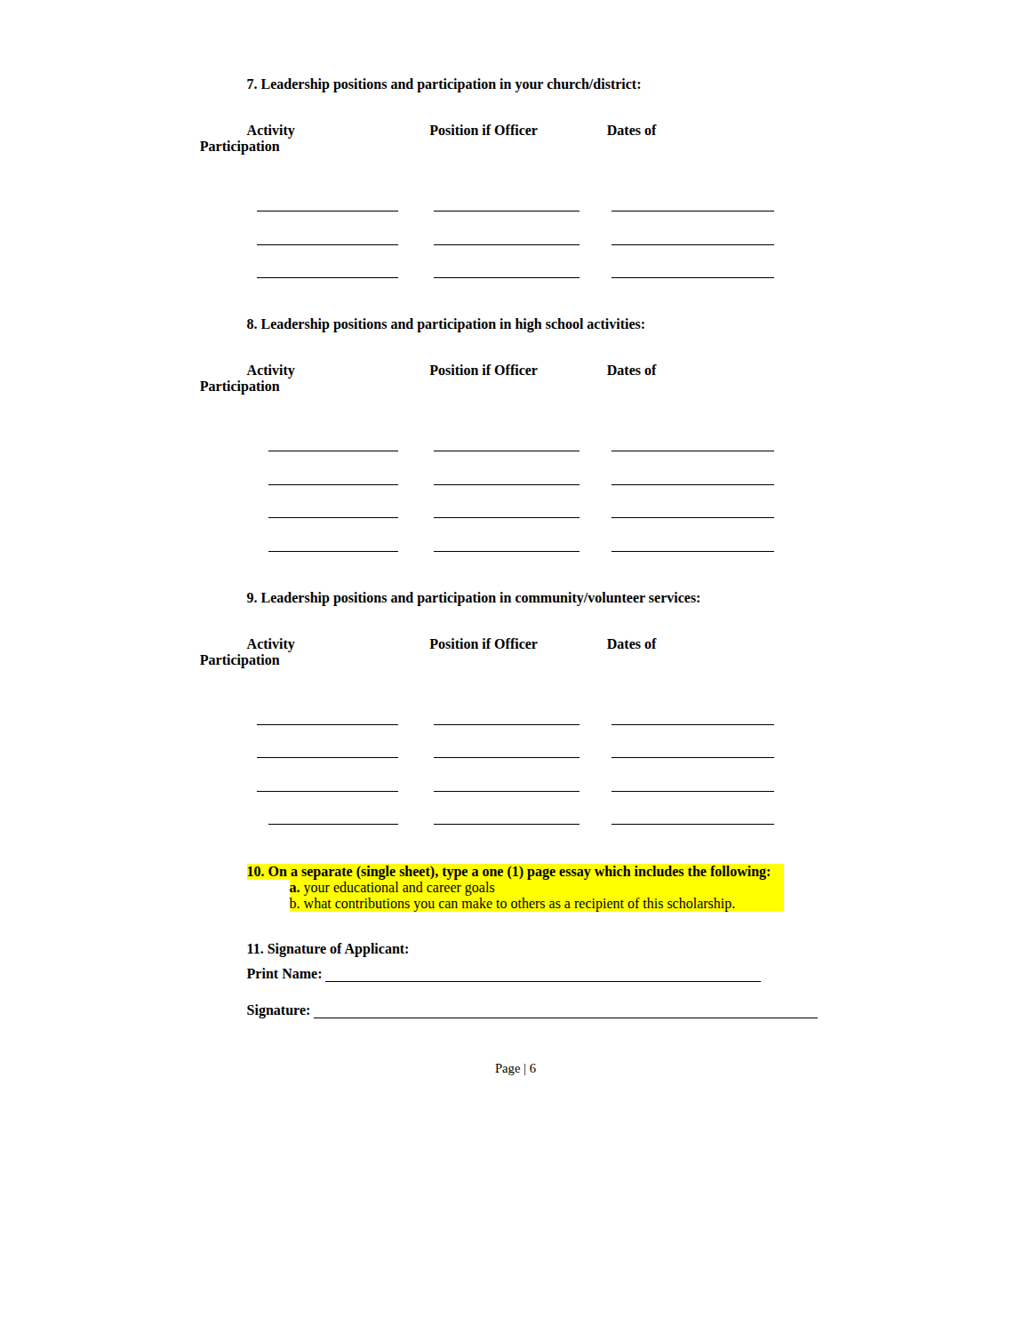7. Leadership positions and participation in your church/district:
| Activity Participation | Position if Officer | Dates of |
| --- | --- | --- |
8. Leadership positions and participation in high school activities:
| Activity Participation | Position if Officer | Dates of |
| --- | --- | --- |
9. Leadership positions and participation in community/volunteer services:
| Activity Participation | Position if Officer | Dates of |
| --- | --- | --- |
10. On a separate (single sheet), type a one (1) page essay which includes the following:
a. your educational and career goals
b. what contributions you can make to others as a recipient of this scholarship.
11. Signature of Applicant:
Print Name:
Signature:
Page | 6